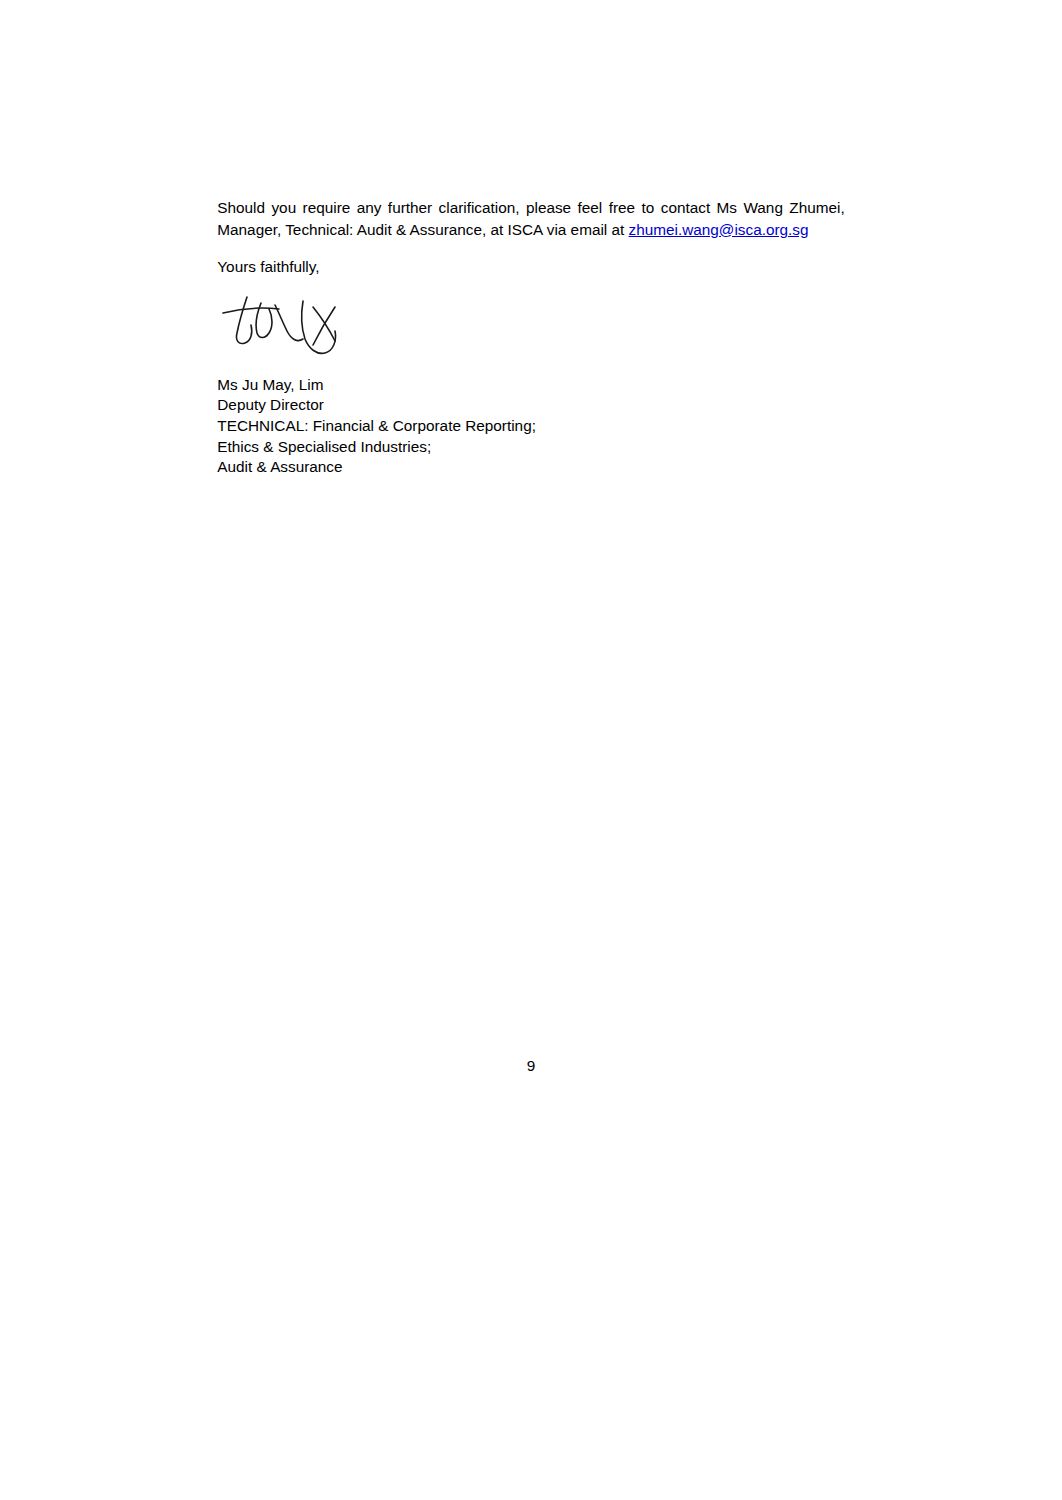Should you require any further clarification, please feel free to contact Ms Wang Zhumei, Manager, Technical: Audit & Assurance, at ISCA via email at zhumei.wang@isca.org.sg
Yours faithfully,
Ms Ju May, Lim
Deputy Director
TECHNICAL: Financial & Corporate Reporting;
Ethics & Specialised Industries;
Audit & Assurance
9